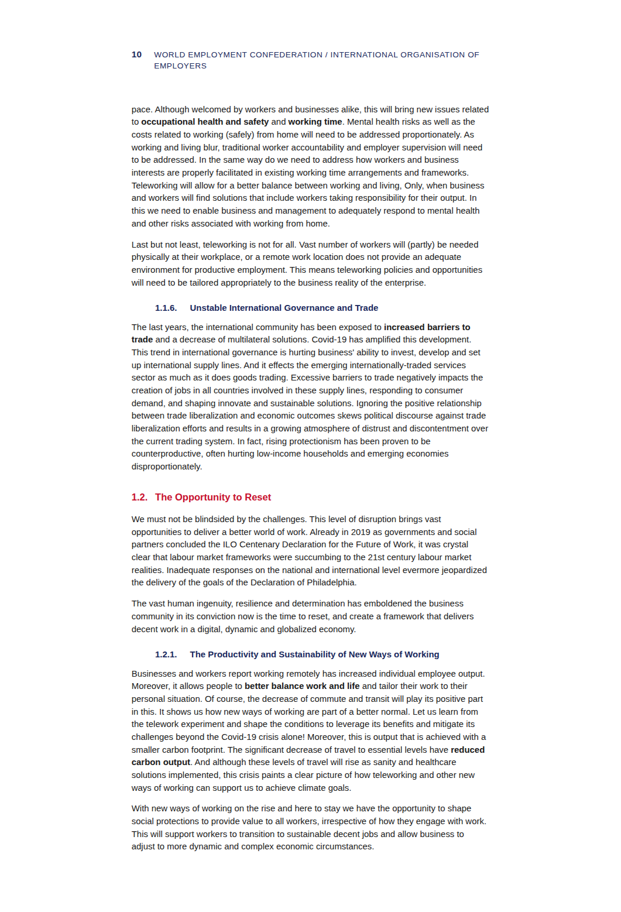10 World Employment Confederation / International Organisation of Employers
pace. Although welcomed by workers and businesses alike, this will bring new issues related to occupational health and safety and working time. Mental health risks as well as the costs related to working (safely) from home will need to be addressed proportionately. As working and living blur, traditional worker accountability and employer supervision will need to be addressed. In the same way do we need to address how workers and business interests are properly facilitated in existing working time arrangements and frameworks. Teleworking will allow for a better balance between working and living, Only, when business and workers will find solutions that include workers taking responsibility for their output. In this we need to enable business and management to adequately respond to mental health and other risks associated with working from home.
Last but not least, teleworking is not for all. Vast number of workers will (partly) be needed physically at their workplace, or a remote work location does not provide an adequate environment for productive employment. This means teleworking policies and opportunities will need to be tailored appropriately to the business reality of the enterprise.
1.1.6. Unstable International Governance and Trade
The last years, the international community has been exposed to increased barriers to trade and a decrease of multilateral solutions. Covid-19 has amplified this development. This trend in international governance is hurting business' ability to invest, develop and set up international supply lines. And it effects the emerging internationally-traded services sector as much as it does goods trading. Excessive barriers to trade negatively impacts the creation of jobs in all countries involved in these supply lines, responding to consumer demand, and shaping innovate and sustainable solutions. Ignoring the positive relationship between trade liberalization and economic outcomes skews political discourse against trade liberalization efforts and results in a growing atmosphere of distrust and discontentment over the current trading system. In fact, rising protectionism has been proven to be counterproductive, often hurting low-income households and emerging economies disproportionately.
1.2. The Opportunity to Reset
We must not be blindsided by the challenges. This level of disruption brings vast opportunities to deliver a better world of work. Already in 2019 as governments and social partners concluded the ILO Centenary Declaration for the Future of Work, it was crystal clear that labour market frameworks were succumbing to the 21st century labour market realities. Inadequate responses on the national and international level evermore jeopardized the delivery of the goals of the Declaration of Philadelphia.
The vast human ingenuity, resilience and determination has emboldened the business community in its conviction now is the time to reset, and create a framework that delivers decent work in a digital, dynamic and globalized economy.
1.2.1. The Productivity and Sustainability of New Ways of Working
Businesses and workers report working remotely has increased individual employee output. Moreover, it allows people to better balance work and life and tailor their work to their personal situation. Of course, the decrease of commute and transit will play its positive part in this. It shows us how new ways of working are part of a better normal. Let us learn from the telework experiment and shape the conditions to leverage its benefits and mitigate its challenges beyond the Covid-19 crisis alone! Moreover, this is output that is achieved with a smaller carbon footprint. The significant decrease of travel to essential levels have reduced carbon output. And although these levels of travel will rise as sanity and healthcare solutions implemented, this crisis paints a clear picture of how teleworking and other new ways of working can support us to achieve climate goals.
With new ways of working on the rise and here to stay we have the opportunity to shape social protections to provide value to all workers, irrespective of how they engage with work. This will support workers to transition to sustainable decent jobs and allow business to adjust to more dynamic and complex economic circumstances.